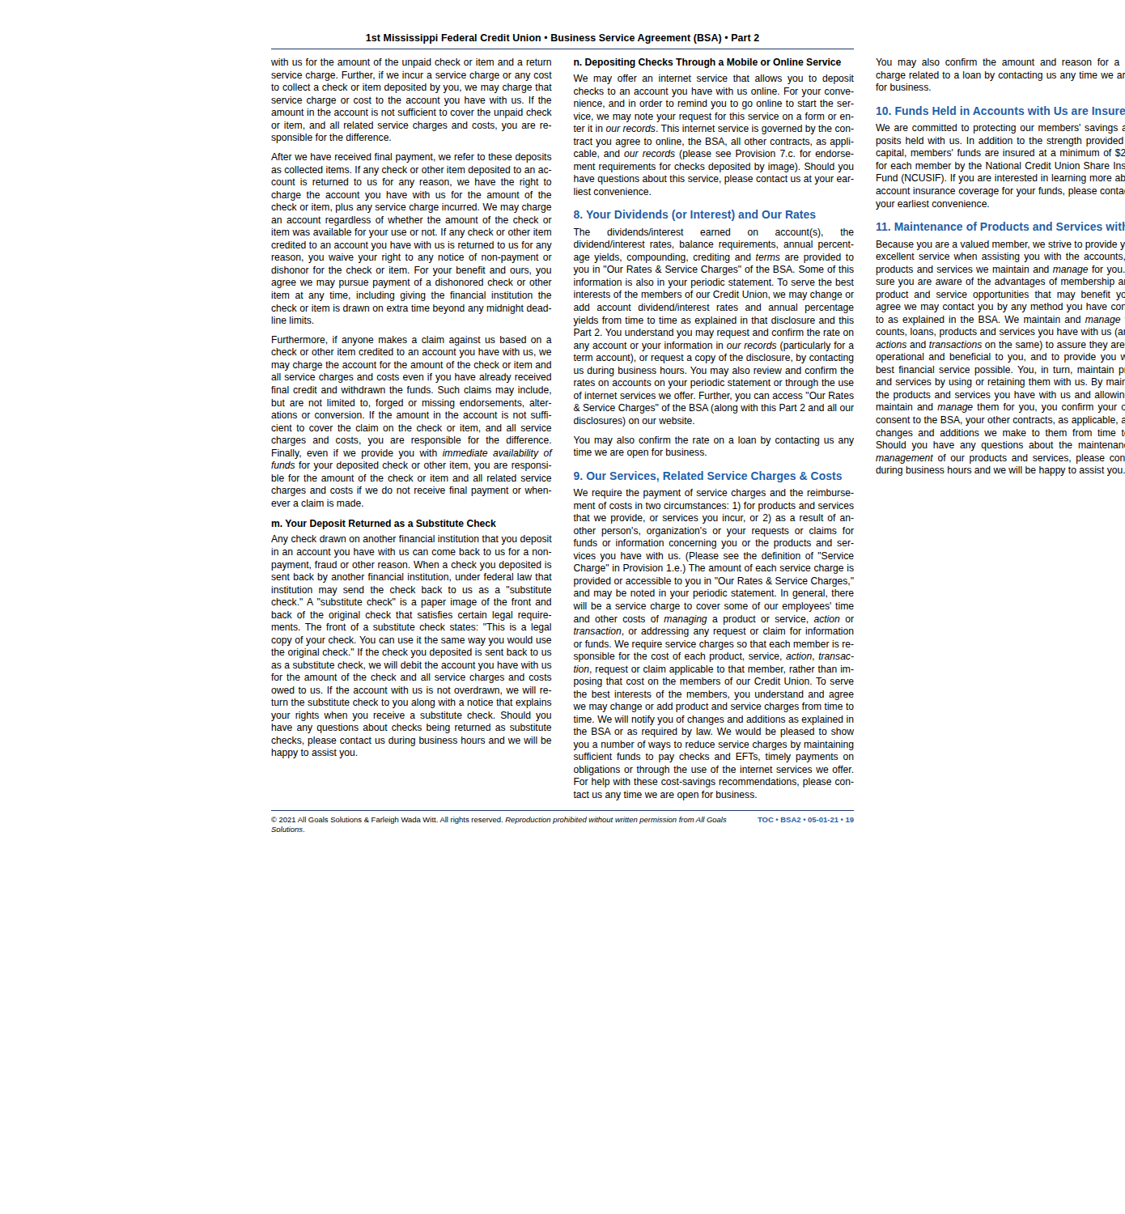1st Mississippi Federal Credit Union • Business Service Agreement (BSA) • Part 2
with us for the amount of the unpaid check or item and a return service charge. Further, if we incur a service charge or any cost to collect a check or item deposited by you, we may charge that service charge or cost to the account you have with us. If the amount in the account is not sufficient to cover the unpaid check or item, and all related service charges and costs, you are responsible for the difference.
After we have received final payment, we refer to these deposits as collected items. If any check or other item deposited to an account is returned to us for any reason, we have the right to charge the account you have with us for the amount of the check or item, plus any service charge incurred. We may charge an account regardless of whether the amount of the check or item was available for your use or not. If any check or other item credited to an account you have with us is returned to us for any reason, you waive your right to any notice of non-payment or dishonor for the check or item. For your benefit and ours, you agree we may pursue payment of a dishonored check or other item at any time, including giving the financial institution the check or item is drawn on extra time beyond any midnight deadline limits.
Furthermore, if anyone makes a claim against us based on a check or other item credited to an account you have with us, we may charge the account for the amount of the check or item and all service charges and costs even if you have already received final credit and withdrawn the funds. Such claims may include, but are not limited to, forged or missing endorsements, alterations or conversion. If the amount in the account is not sufficient to cover the claim on the check or item, and all service charges and costs, you are responsible for the difference. Finally, even if we provide you with immediate availability of funds for your deposited check or other item, you are responsible for the amount of the check or item and all related service charges and costs if we do not receive final payment or whenever a claim is made.
m. Your Deposit Returned as a Substitute Check
Any check drawn on another financial institution that you deposit in an account you have with us can come back to us for a nonpayment, fraud or other reason. When a check you deposited is sent back by another financial institution, under federal law that institution may send the check back to us as a "substitute check." A "substitute check" is a paper image of the front and back of the original check that satisfies certain legal requirements. The front of a substitute check states: "This is a legal copy of your check. You can use it the same way you would use the original check." If the check you deposited is sent back to us as a substitute check, we will debit the account you have with us for the amount of the check and all service charges and costs owed to us. If the account with us is not overdrawn, we will return the substitute check to you along with a notice that explains your rights when you receive a substitute check. Should you have any questions about checks being returned as substitute checks, please contact us during business hours and we will be happy to assist you.
n. Depositing Checks Through a Mobile or Online Service
We may offer an internet service that allows you to deposit checks to an account you have with us online. For your convenience, and in order to remind you to go online to start the service, we may note your request for this service on a form or enter it in our records. This internet service is governed by the contract you agree to online, the BSA, all other contracts, as applicable, and our records (please see Provision 7.c. for endorsement requirements for checks deposited by image). Should you have questions about this service, please contact us at your earliest convenience.
8. Your Dividends (or Interest) and Our Rates
The dividends/interest earned on account(s), the dividend/interest rates, balance requirements, annual percentage yields, compounding, crediting and terms are provided to you in "Our Rates & Service Charges" of the BSA. Some of this information is also in your periodic statement. To serve the best interests of the members of our Credit Union, we may change or add account dividend/interest rates and annual percentage yields from time to time as explained in that disclosure and this Part 2. You understand you may request and confirm the rate on any account or your information in our records (particularly for a term account), or request a copy of the disclosure, by contacting us during business hours. You may also review and confirm the rates on accounts on your periodic statement or through the use of internet services we offer. Further, you can access "Our Rates & Service Charges" of the BSA (along with this Part 2 and all our disclosures) on our website.
You may also confirm the rate on a loan by contacting us any time we are open for business.
9. Our Services, Related Service Charges & Costs
We require the payment of service charges and the reimbursement of costs in two circumstances: 1) for products and services that we provide, or services you incur, or 2) as a result of another person's, organization's or your requests or claims for funds or information concerning you or the products and services you have with us. (Please see the definition of "Service Charge" in Provision 1.e.) The amount of each service charge is provided or accessible to you in "Our Rates & Service Charges," and may be noted in your periodic statement. In general, there will be a service charge to cover some of our employees' time and other costs of managing a product or service, action or transaction, or addressing any request or claim for information or funds. We require service charges so that each member is responsible for the cost of each product, service, action, transaction, request or claim applicable to that member, rather than imposing that cost on the members of our Credit Union. To serve the best interests of the members, you understand and agree we may change or add product and service charges from time to time. We will notify you of changes and additions as explained in the BSA or as required by law. We would be pleased to show you a number of ways to reduce service charges by maintaining sufficient funds to pay checks and EFTs, timely payments on obligations or through the use of the internet services we offer. For help with these cost-savings recommendations, please contact us any time we are open for business.
You may also confirm the amount and reason for a service charge related to a loan by contacting us any time we are open for business.
10. Funds Held in Accounts with Us are Insured
We are committed to protecting our members' savings and deposits held with us. In addition to the strength provided by our capital, members' funds are insured at a minimum of $250,000 for each member by the National Credit Union Share Insurance Fund (NCUSIF). If you are interested in learning more about the account insurance coverage for your funds, please contact us at your earliest convenience.
11. Maintenance of Products and Services with Us
Because you are a valued member, we strive to provide you with excellent service when assisting you with the accounts, loans, products and services we maintain and manage for you. To assure you are aware of the advantages of membership and new product and service opportunities that may benefit you, you agree we may contact you by any method you have consented to as explained in the BSA. We maintain and manage the accounts, loans, products and services you have with us (and your actions and transactions on the same) to assure they are active, operational and beneficial to you, and to provide you with the best financial service possible. You, in turn, maintain products and services by using or retaining them with us. By maintaining the products and services you have with us and allowing us to maintain and manage them for you, you confirm your ongoing consent to the BSA, your other contracts, as applicable, and any changes and additions we make to them from time to time. Should you have any questions about the maintenance and management of our products and services, please contact us during business hours and we will be happy to assist you.
© 2021 All Goals Solutions & Farleigh Wada Witt. All rights reserved. Reproduction prohibited without written permission from All Goals Solutions.
TOC • BSA2 • 05-01-21 • 19